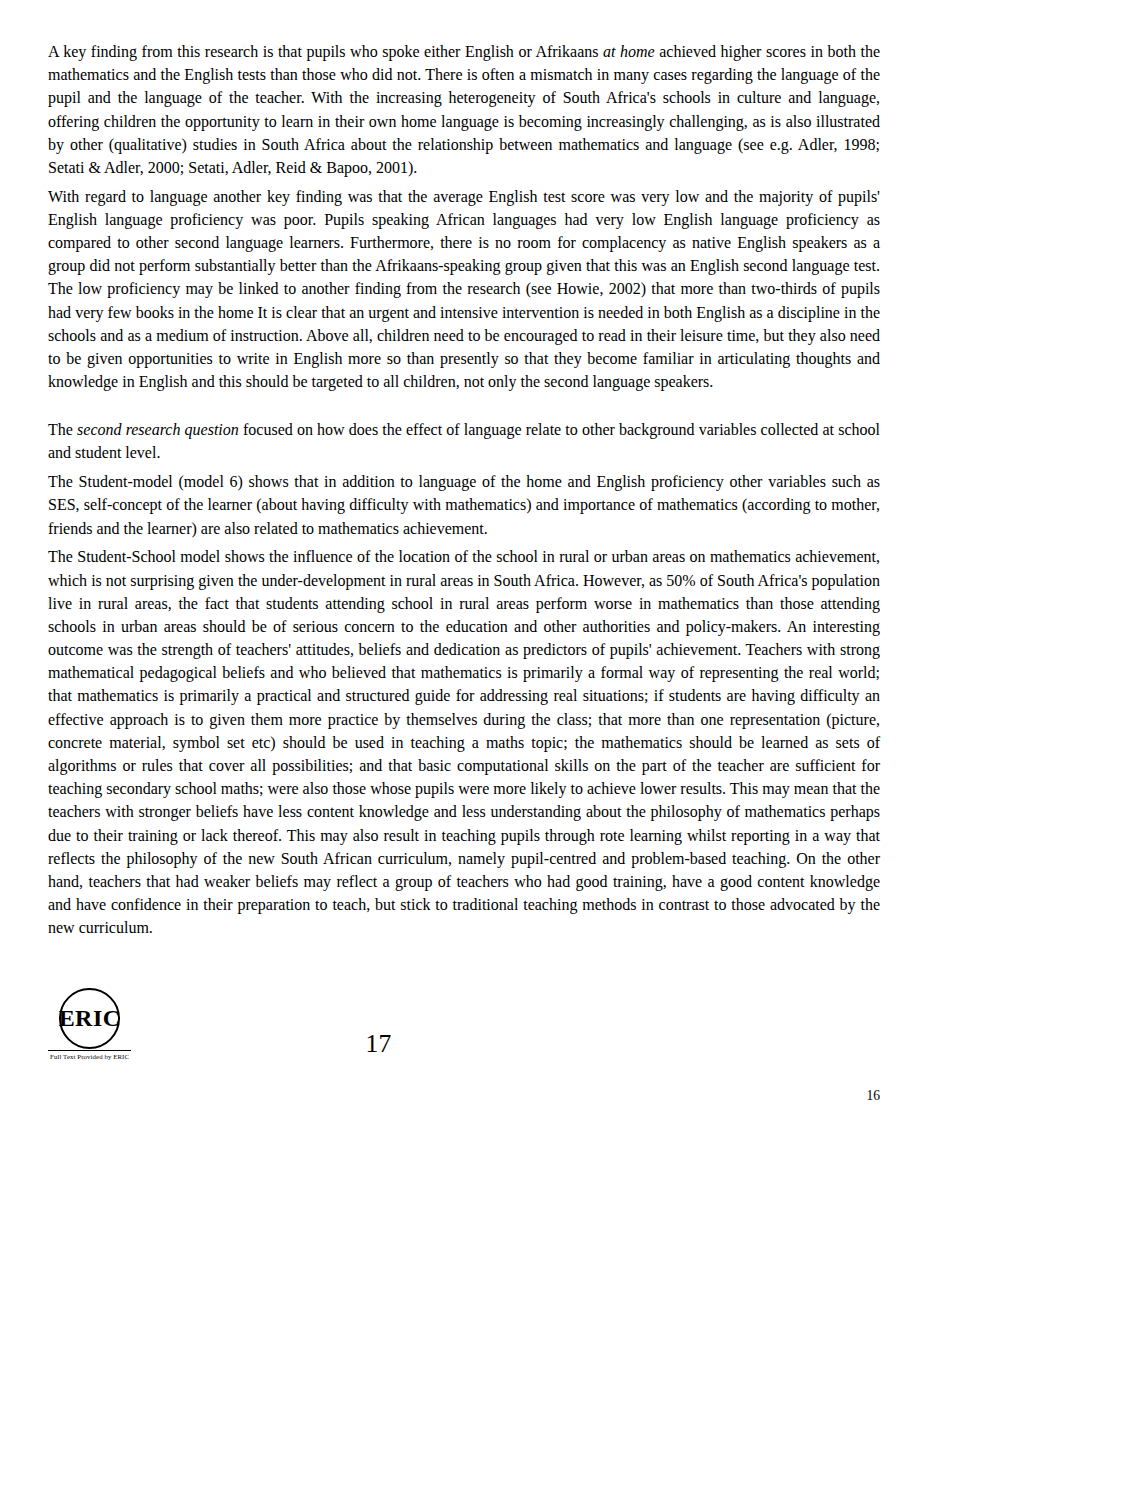A key finding from this research is that pupils who spoke either English or Afrikaans at home achieved higher scores in both the mathematics and the English tests than those who did not. There is often a mismatch in many cases regarding the language of the pupil and the language of the teacher. With the increasing heterogeneity of South Africa's schools in culture and language, offering children the opportunity to learn in their own home language is becoming increasingly challenging, as is also illustrated by other (qualitative) studies in South Africa about the relationship between mathematics and language (see e.g. Adler, 1998; Setati & Adler, 2000; Setati, Adler, Reid & Bapoo, 2001).
With regard to language another key finding was that the average English test score was very low and the majority of pupils' English language proficiency was poor. Pupils speaking African languages had very low English language proficiency as compared to other second language learners. Furthermore, there is no room for complacency as native English speakers as a group did not perform substantially better than the Afrikaans-speaking group given that this was an English second language test. The low proficiency may be linked to another finding from the research (see Howie, 2002) that more than two-thirds of pupils had very few books in the home It is clear that an urgent and intensive intervention is needed in both English as a discipline in the schools and as a medium of instruction. Above all, children need to be encouraged to read in their leisure time, but they also need to be given opportunities to write in English more so than presently so that they become familiar in articulating thoughts and knowledge in English and this should be targeted to all children, not only the second language speakers.
The second research question focused on how does the effect of language relate to other background variables collected at school and student level.
The Student-model (model 6) shows that in addition to language of the home and English proficiency other variables such as SES, self-concept of the learner (about having difficulty with mathematics) and importance of mathematics (according to mother, friends and the learner) are also related to mathematics achievement.
The Student-School model shows the influence of the location of the school in rural or urban areas on mathematics achievement, which is not surprising given the under-development in rural areas in South Africa. However, as 50% of South Africa's population live in rural areas, the fact that students attending school in rural areas perform worse in mathematics than those attending schools in urban areas should be of serious concern to the education and other authorities and policy-makers. An interesting outcome was the strength of teachers' attitudes, beliefs and dedication as predictors of pupils' achievement. Teachers with strong mathematical pedagogical beliefs and who believed that mathematics is primarily a formal way of representing the real world; that mathematics is primarily a practical and structured guide for addressing real situations; if students are having difficulty an effective approach is to given them more practice by themselves during the class; that more than one representation (picture, concrete material, symbol set etc) should be used in teaching a maths topic; the mathematics should be learned as sets of algorithms or rules that cover all possibilities; and that basic computational skills on the part of the teacher are sufficient for teaching secondary school maths; were also those whose pupils were more likely to achieve lower results. This may mean that the teachers with stronger beliefs have less content knowledge and less understanding about the philosophy of mathematics perhaps due to their training or lack thereof. This may also result in teaching pupils through rote learning whilst reporting in a way that reflects the philosophy of the new South African curriculum, namely pupil-centred and problem-based teaching. On the other hand, teachers that had weaker beliefs may reflect a group of teachers who had good training, have a good content knowledge and have confidence in their preparation to teach, but stick to traditional teaching methods in contrast to those advocated by the new curriculum.
ERIC Full Text Provided by ERIC 17 16